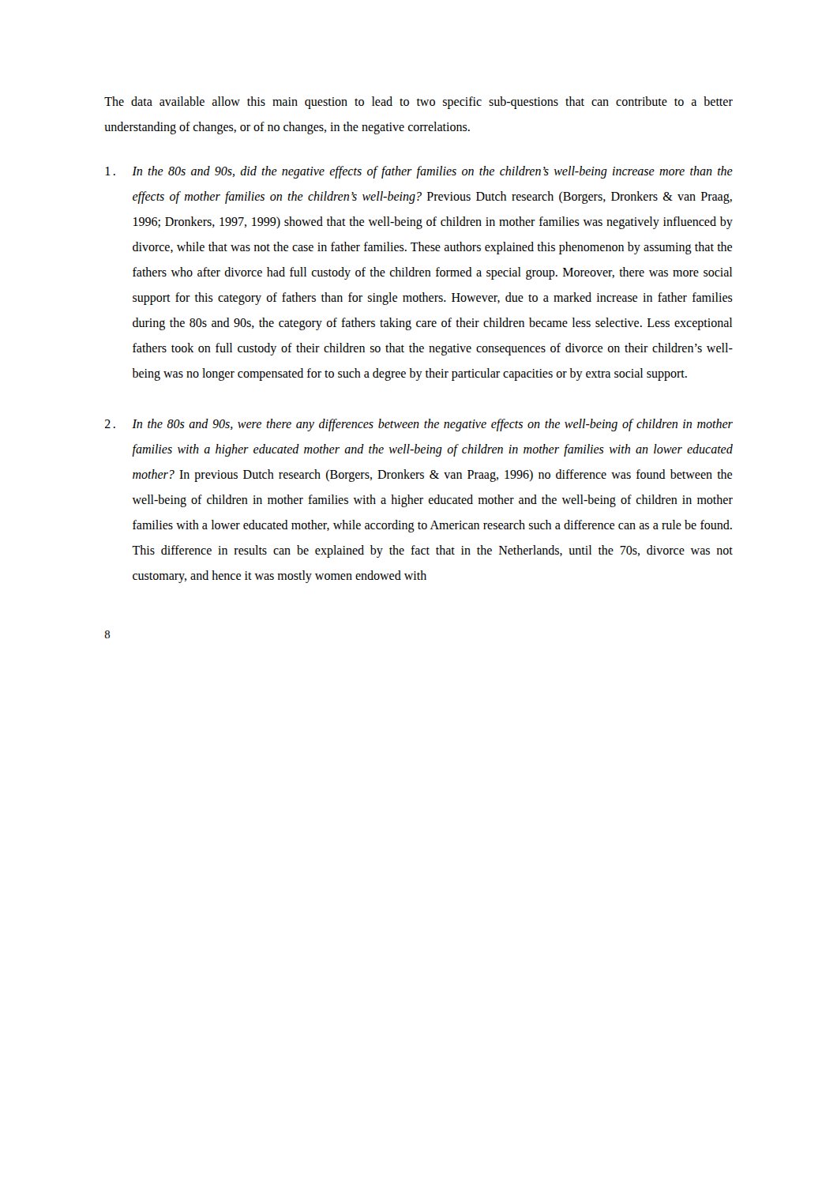The data available allow this main question to lead to two specific sub-questions that can contribute to a better understanding of changes, or of no changes, in the negative correlations.
In the 80s and 90s, did the negative effects of father families on the children’s well-being increase more than the effects of mother families on the children’s well-being? Previous Dutch research (Borgers, Dronkers & van Praag, 1996; Dronkers, 1997, 1999) showed that the well-being of children in mother families was negatively influenced by divorce, while that was not the case in father families. These authors explained this phenomenon by assuming that the fathers who after divorce had full custody of the children formed a special group. Moreover, there was more social support for this category of fathers than for single mothers. However, due to a marked increase in father families during the 80s and 90s, the category of fathers taking care of their children became less selective. Less exceptional fathers took on full custody of their children so that the negative consequences of divorce on their children’s well-being was no longer compensated for to such a degree by their particular capacities or by extra social support.
In the 80s and 90s, were there any differences between the negative effects on the well-being of children in mother families with a higher educated mother and the well-being of children in mother families with an lower educated mother? In previous Dutch research (Borgers, Dronkers & van Praag, 1996) no difference was found between the well-being of children in mother families with a higher educated mother and the well-being of children in mother families with a lower educated mother, while according to American research such a difference can as a rule be found. This difference in results can be explained by the fact that in the Netherlands, until the 70s, divorce was not customary, and hence it was mostly women endowed with
8